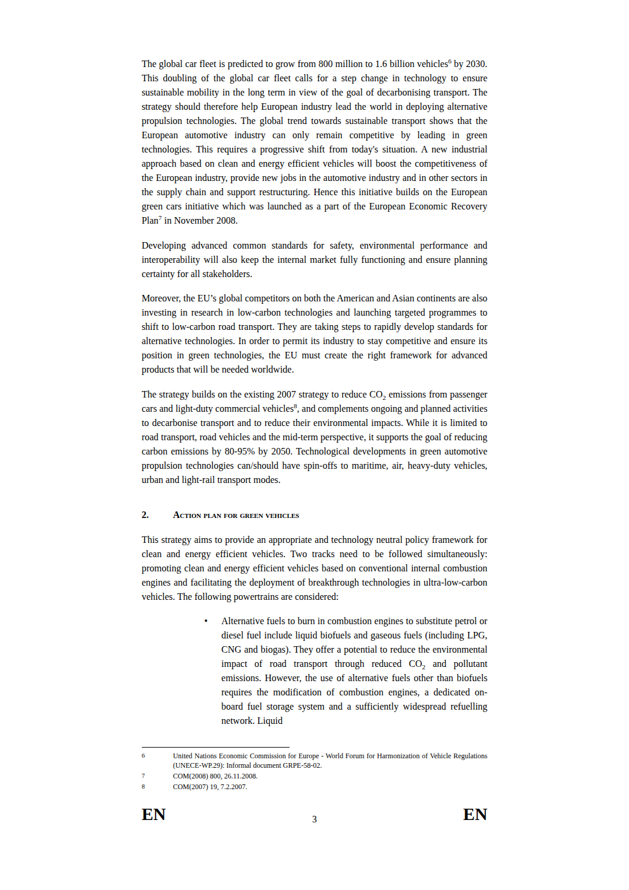The global car fleet is predicted to grow from 800 million to 1.6 billion vehicles6 by 2030. This doubling of the global car fleet calls for a step change in technology to ensure sustainable mobility in the long term in view of the goal of decarbonising transport. The strategy should therefore help European industry lead the world in deploying alternative propulsion technologies. The global trend towards sustainable transport shows that the European automotive industry can only remain competitive by leading in green technologies. This requires a progressive shift from today's situation. A new industrial approach based on clean and energy efficient vehicles will boost the competitiveness of the European industry, provide new jobs in the automotive industry and in other sectors in the supply chain and support restructuring. Hence this initiative builds on the European green cars initiative which was launched as a part of the European Economic Recovery Plan7 in November 2008.
Developing advanced common standards for safety, environmental performance and interoperability will also keep the internal market fully functioning and ensure planning certainty for all stakeholders.
Moreover, the EU’s global competitors on both the American and Asian continents are also investing in research in low-carbon technologies and launching targeted programmes to shift to low-carbon road transport. They are taking steps to rapidly develop standards for alternative technologies. In order to permit its industry to stay competitive and ensure its position in green technologies, the EU must create the right framework for advanced products that will be needed worldwide.
The strategy builds on the existing 2007 strategy to reduce CO2 emissions from passenger cars and light-duty commercial vehicles8, and complements ongoing and planned activities to decarbonise transport and to reduce their environmental impacts. While it is limited to road transport, road vehicles and the mid-term perspective, it supports the goal of reducing carbon emissions by 80-95% by 2050. Technological developments in green automotive propulsion technologies can/should have spin-offs to maritime, air, heavy-duty vehicles, urban and light-rail transport modes.
2. Action plan for green vehicles
This strategy aims to provide an appropriate and technology neutral policy framework for clean and energy efficient vehicles. Two tracks need to be followed simultaneously: promoting clean and energy efficient vehicles based on conventional internal combustion engines and facilitating the deployment of breakthrough technologies in ultra-low-carbon vehicles. The following powertrains are considered:
Alternative fuels to burn in combustion engines to substitute petrol or diesel fuel include liquid biofuels and gaseous fuels (including LPG, CNG and biogas). They offer a potential to reduce the environmental impact of road transport through reduced CO2 and pollutant emissions. However, the use of alternative fuels other than biofuels requires the modification of combustion engines, a dedicated on-board fuel storage system and a sufficiently widespread refuelling network. Liquid
6
United Nations Economic Commission for Europe - World Forum for Harmonization of Vehicle Regulations (UNECE-WP.29): Informal document GRPE-58-02.
7
COM(2008) 800, 26.11.2008.
8
COM(2007) 19, 7.2.2007.
EN
3
EN